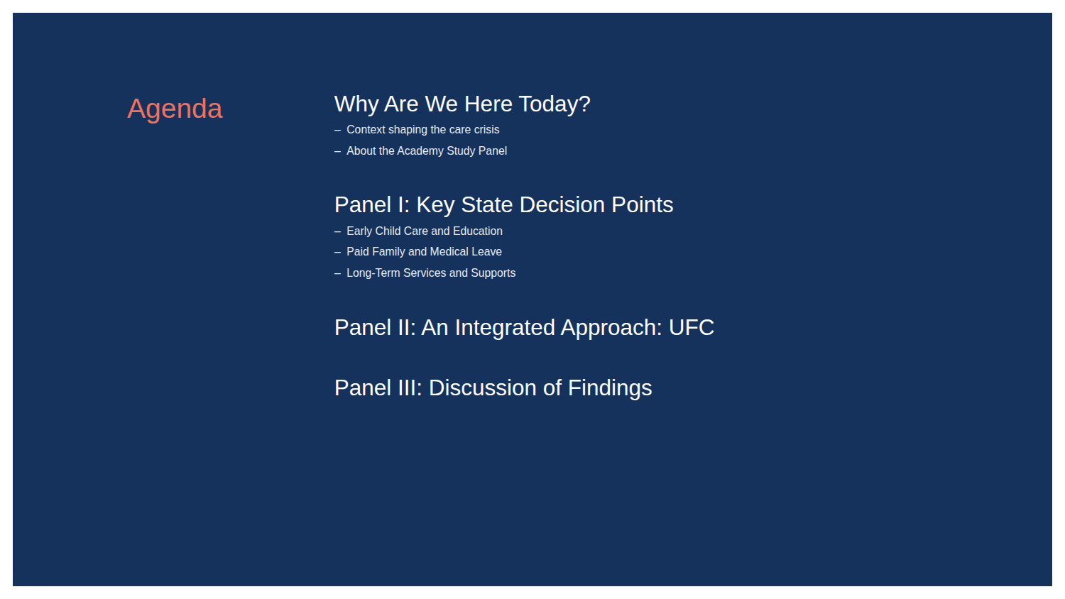Agenda
Why Are We Here Today?
Context shaping the care crisis
About the Academy Study Panel
Panel I: Key State Decision Points
Early Child Care and Education
Paid Family and Medical Leave
Long-Term Services and Supports
Panel II: An Integrated Approach: UFC
Panel III: Discussion of Findings